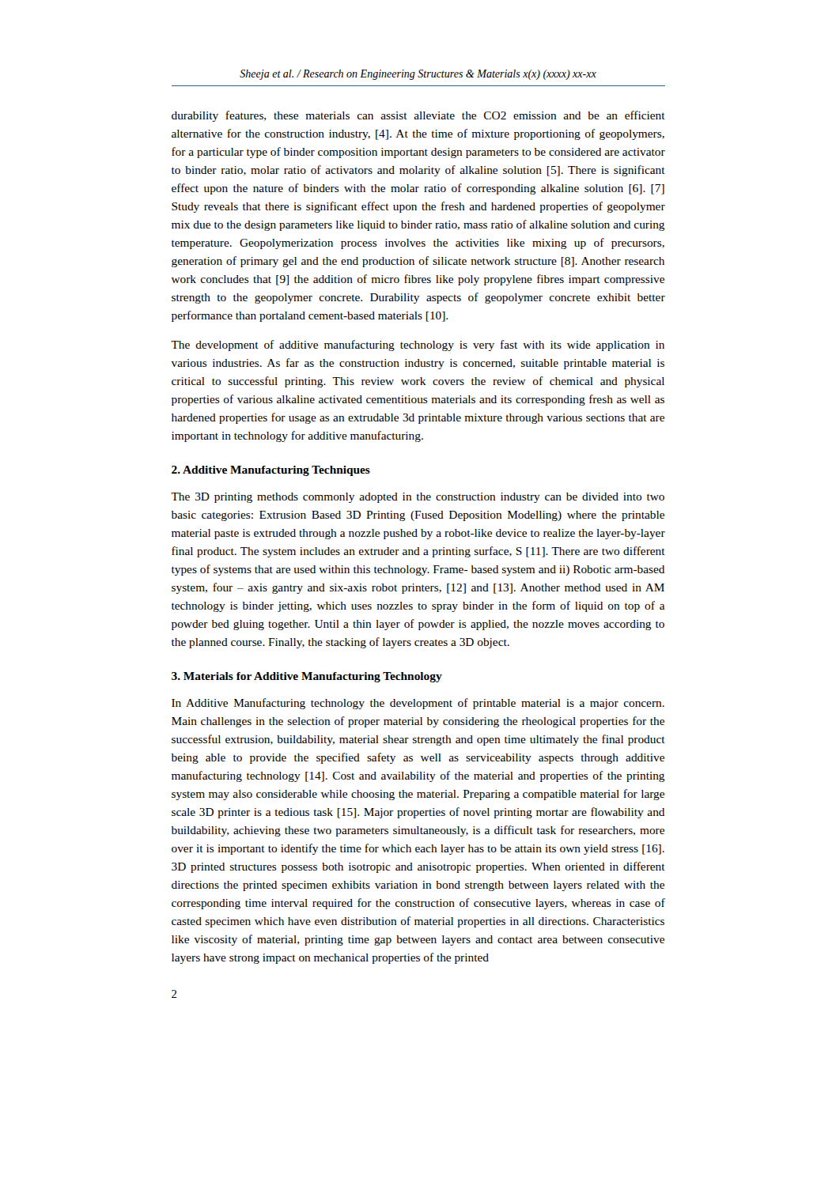Sheeja et al. / Research on Engineering Structures & Materials x(x) (xxxx) xx-xx
durability features, these materials can assist alleviate the CO2 emission and be an efficient alternative for the construction industry, [4]. At the time of mixture proportioning of geopolymers, for a particular type of binder composition important design parameters to be considered are activator to binder ratio, molar ratio of activators and molarity of alkaline solution [5]. There is significant effect upon the nature of binders with the molar ratio of corresponding alkaline solution [6]. [7] Study reveals that there is significant effect upon the fresh and hardened properties of geopolymer mix due to the design parameters like liquid to binder ratio, mass ratio of alkaline solution and curing temperature. Geopolymerization process involves the activities like mixing up of precursors, generation of primary gel and the end production of silicate network structure [8]. Another research work concludes that [9] the addition of micro fibres like poly propylene fibres impart compressive strength to the geopolymer concrete. Durability aspects of geopolymer concrete exhibit better performance than portaland cement-based materials [10].
The development of additive manufacturing technology is very fast with its wide application in various industries. As far as the construction industry is concerned, suitable printable material is critical to successful printing. This review work covers the review of chemical and physical properties of various alkaline activated cementitious materials and its corresponding fresh as well as hardened properties for usage as an extrudable 3d printable mixture through various sections that are important in technology for additive manufacturing.
2. Additive Manufacturing Techniques
The 3D printing methods commonly adopted in the construction industry can be divided into two basic categories: Extrusion Based 3D Printing (Fused Deposition Modelling) where the printable material paste is extruded through a nozzle pushed by a robot-like device to realize the layer-by-layer final product. The system includes an extruder and a printing surface, S [11]. There are two different types of systems that are used within this technology. Frame- based system and ii) Robotic arm-based system, four – axis gantry and six-axis robot printers, [12] and [13]. Another method used in AM technology is binder jetting, which uses nozzles to spray binder in the form of liquid on top of a powder bed gluing together. Until a thin layer of powder is applied, the nozzle moves according to the planned course. Finally, the stacking of layers creates a 3D object.
3. Materials for Additive Manufacturing Technology
In Additive Manufacturing technology the development of printable material is a major concern. Main challenges in the selection of proper material by considering the rheological properties for the successful extrusion, buildability, material shear strength and open time ultimately the final product being able to provide the specified safety as well as serviceability aspects through additive manufacturing technology [14]. Cost and availability of the material and properties of the printing system may also considerable while choosing the material. Preparing a compatible material for large scale 3D printer is a tedious task [15]. Major properties of novel printing mortar are flowability and buildability, achieving these two parameters simultaneously, is a difficult task for researchers, more over it is important to identify the time for which each layer has to be attain its own yield stress [16]. 3D printed structures possess both isotropic and anisotropic properties. When oriented in different directions the printed specimen exhibits variation in bond strength between layers related with the corresponding time interval required for the construction of consecutive layers, whereas in case of casted specimen which have even distribution of material properties in all directions. Characteristics like viscosity of material, printing time gap between layers and contact area between consecutive layers have strong impact on mechanical properties of the printed
2